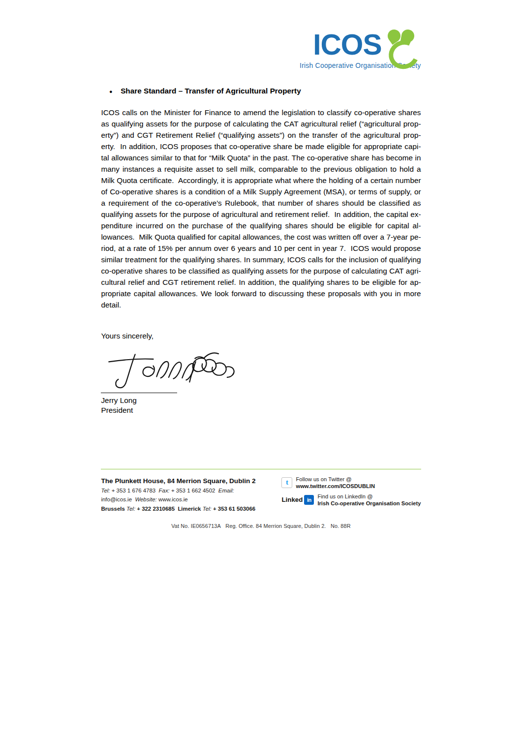ICOS
Irish Cooperative Organisation Society
Share Standard – Transfer of Agricultural Property
ICOS calls on the Minister for Finance to amend the legislation to classify co-operative shares as qualifying assets for the purpose of calculating the CAT agricultural relief (“agricultural property”) and CGT Retirement Relief (“qualifying assets”) on the transfer of the agricultural property. In addition, ICOS proposes that co-operative share be made eligible for appropriate capital allowances similar to that for “Milk Quota” in the past. The co-operative share has become in many instances a requisite asset to sell milk, comparable to the previous obligation to hold a Milk Quota certificate. Accordingly, it is appropriate what where the holding of a certain number of Co-operative shares is a condition of a Milk Supply Agreement (MSA), or terms of supply, or a requirement of the co-operative’s Rulebook, that number of shares should be classified as qualifying assets for the purpose of agricultural and retirement relief. In addition, the capital expenditure incurred on the purchase of the qualifying shares should be eligible for capital allowances. Milk Quota qualified for capital allowances, the cost was written off over a 7-year period, at a rate of 15% per annum over 6 years and 10 per cent in year 7. ICOS would propose similar treatment for the qualifying shares. In summary, ICOS calls for the inclusion of qualifying co-operative shares to be classified as qualifying assets for the purpose of calculating CAT agricultural relief and CGT retirement relief. In addition, the qualifying shares to be eligible for appropriate capital allowances. We look forward to discussing these proposals with you in more detail.
Yours sincerely,
Jerry Long
President
The Plunkett House, 84 Merrion Square, Dublin 2
Tel: + 353 1 676 4783 Fax: + 353 1 662 4502 Email: info@icos.ie Website: www.icos.ie
Brussels Tel: + 322 2310685 Limerick Tel: + 353 61 503066
Follow us on Twitter @
www.twitter.com/ICOSDUBLIN
Linked Find us on LinkedIn @
Irish Co-operative Organisation Society
Vat No. IE0656713A Reg. Office. 84 Merrion Square, Dublin 2. No. 88R